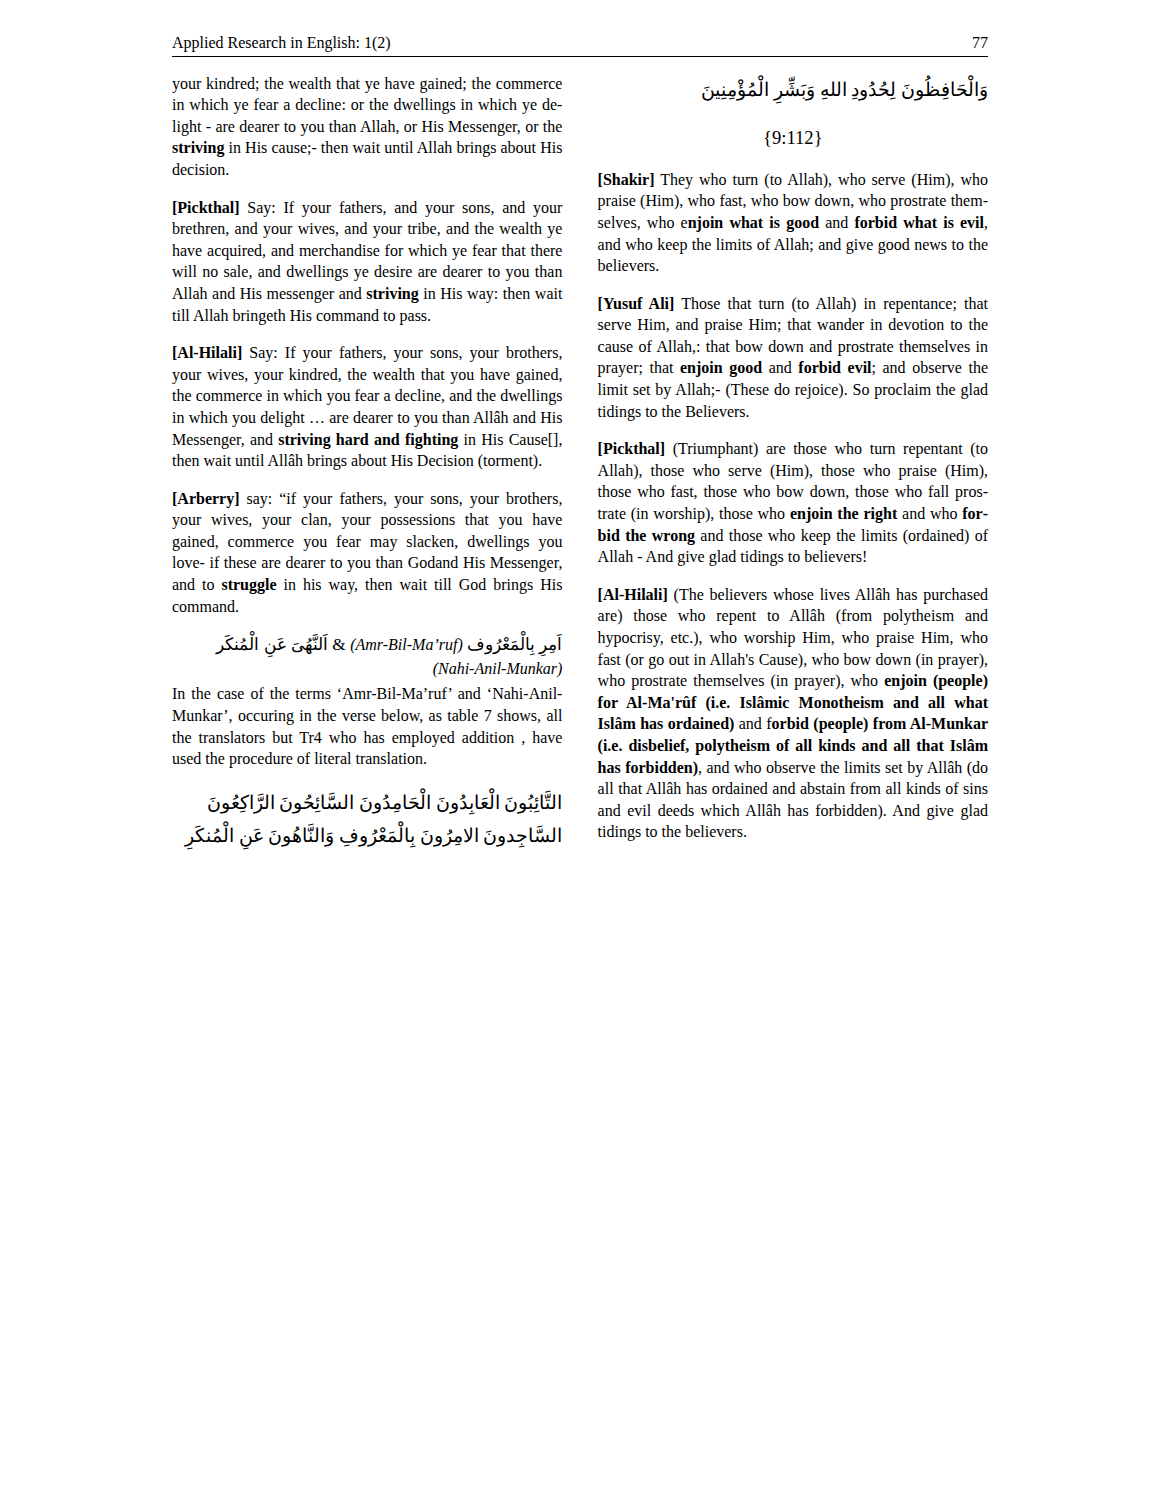Applied Research in English: 1(2) 77
your kindred; the wealth that ye have gained; the commerce in which ye fear a decline: or the dwellings in which ye delight - are dearer to you than Allah, or His Messenger, or the striving in His cause;- then wait until Allah brings about His decision.
[Pickthal] Say: If your fathers, and your sons, and your brethren, and your wives, and your tribe, and the wealth ye have acquired, and merchandise for which ye fear that there will no sale, and dwellings ye desire are dearer to you than Allah and His messenger and striving in His way: then wait till Allah bringeth His command to pass.
[Al-Hilali] Say: If your fathers, your sons, your brothers, your wives, your kindred, the wealth that you have gained, the commerce in which you fear a decline, and the dwellings in which you delight … are dearer to you than Allâh and His Messenger, and striving hard and fighting in His Cause[], then wait until Allâh brings about His Decision (torment).
[Arberry] say: “if your fathers, your sons, your brothers, your wives, your clan, your possessions that you have gained, commerce you fear may slacken, dwellings you love- if these are dearer to you than Godand His Messenger, and to struggle in his way, then wait till God brings His command.
اَمِرِ بِالْمَعْرُوف (Amr-Bil-Ma’ruf) & اَلنَّهُىَ عَنِ الْمُنكَر (Nahi-Anil-Munkar)
In the case of the terms ‘Amr-Bil-Ma’ruf’ and ‘Nahi-Anil-Munkar’, occuring in the verse below, as table 7 shows, all the translators but Tr4 who has employed addition , have used the procedure of literal translation.
التَّائِبُونَ الْعَابِدُونَ الْحَامِدُونَ السَّائِحُونَ الرَّاكِعُونَ السَّاجِدونَ الامِرُونَ بِالْمَعْرُوفِ وَالنَّاهُونَ عَنِ الْمُنكَرِ وَالْحَافِظُونَ لِحُدُودِ اللهِ وَبَشِّرِ الْمُؤْمِنِينَ
{9:112}
[Shakir] They who turn (to Allah), who serve (Him), who praise (Him), who fast, who bow down, who prostrate themselves, who enjoin what is good and forbid what is evil, and who keep the limits of Allah; and give good news to the believers.
[Yusuf Ali] Those that turn (to Allah) in repentance; that serve Him, and praise Him; that wander in devotion to the cause of Allah,: that bow down and prostrate themselves in prayer; that enjoin good and forbid evil; and observe the limit set by Allah;- (These do rejoice). So proclaim the glad tidings to the Believers.
[Pickthal] (Triumphant) are those who turn repentant (to Allah), those who serve (Him), those who praise (Him), those who fast, those who bow down, those who fall prostrate (in worship), those who enjoin the right and who forbid the wrong and those who keep the limits (ordained) of Allah - And give glad tidings to believers!
[Al-Hilali] (The believers whose lives Allâh has purchased are) those who repent to Allâh (from polytheism and hypocrisy, etc.), who worship Him, who praise Him, who fast (or go out in Allah's Cause), who bow down (in prayer), who prostrate themselves (in prayer), who enjoin (people) for Al-Ma'rûf (i.e. Islâmic Monotheism and all what Islâm has ordained) and forbid (people) from Al-Munkar (i.e. disbelief, polytheism of all kinds and all that Islâm has forbidden), and who observe the limits set by Allâh (do all that Allâh has ordained and abstain from all kinds of sins and evil deeds which Allâh has forbidden). And give glad tidings to the believers.